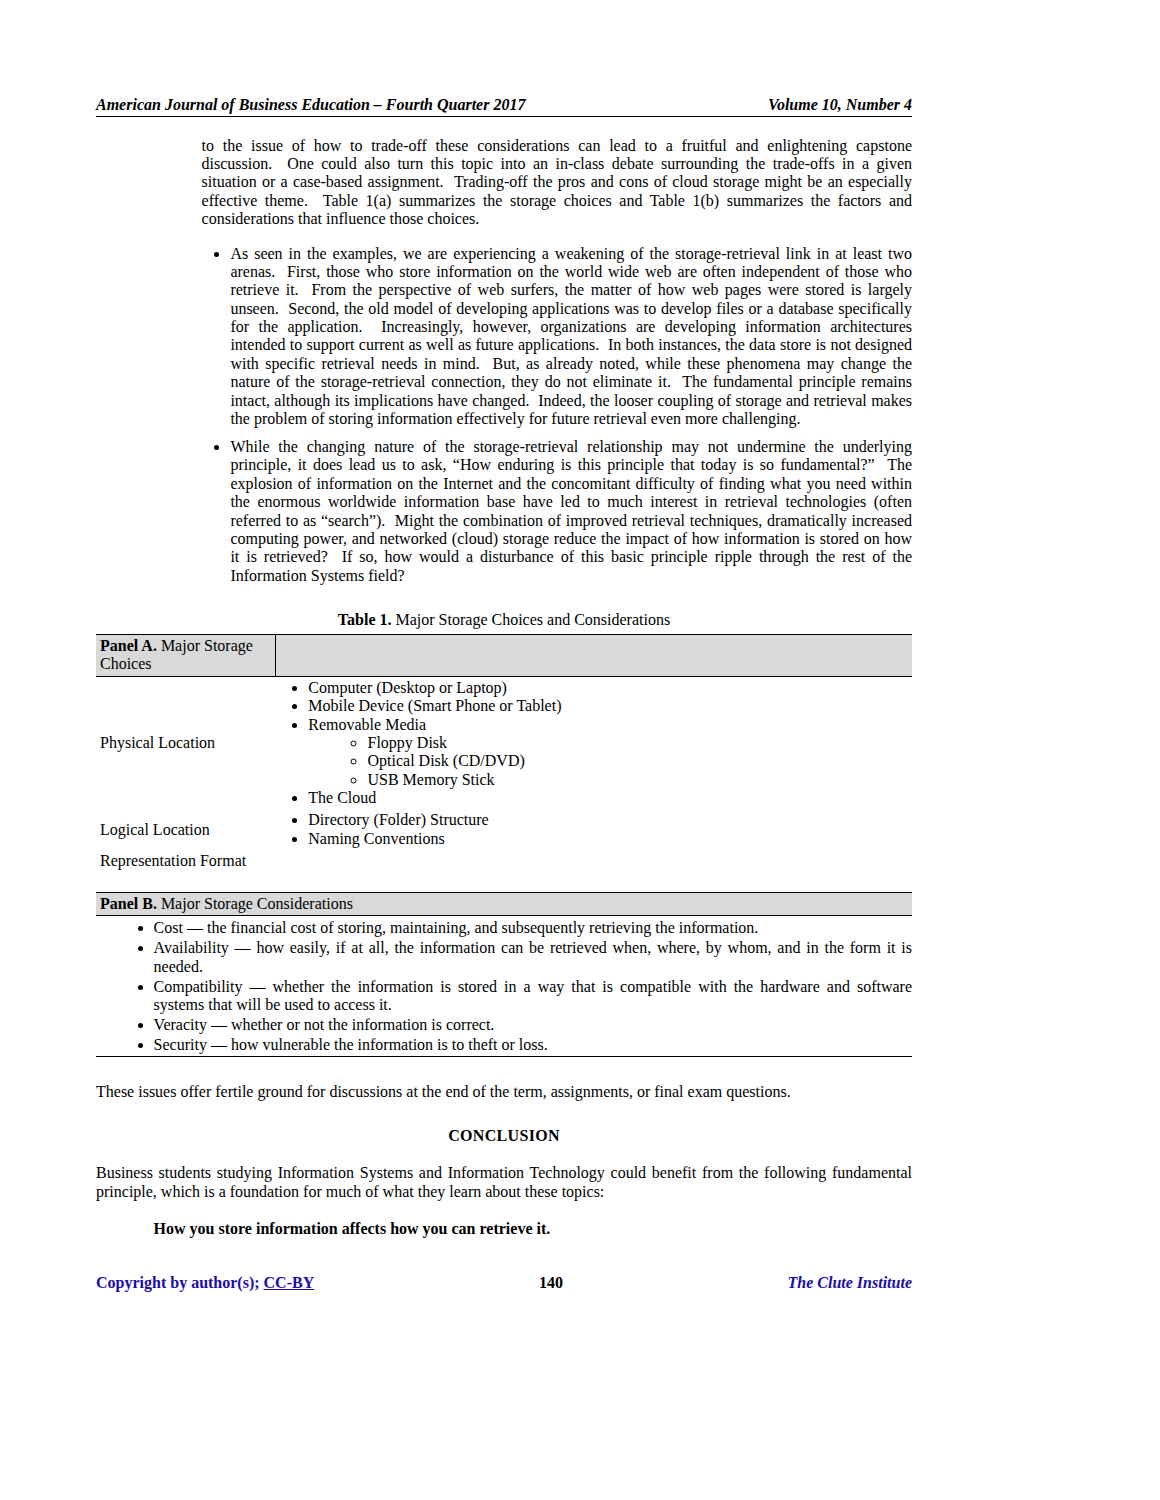American Journal of Business Education – Fourth Quarter 2017
Volume 10, Number 4
to the issue of how to trade-off these considerations can lead to a fruitful and enlightening capstone discussion. One could also turn this topic into an in-class debate surrounding the trade-offs in a given situation or a case-based assignment. Trading-off the pros and cons of cloud storage might be an especially effective theme. Table 1(a) summarizes the storage choices and Table 1(b) summarizes the factors and considerations that influence those choices.
As seen in the examples, we are experiencing a weakening of the storage-retrieval link in at least two arenas. First, those who store information on the world wide web are often independent of those who retrieve it. From the perspective of web surfers, the matter of how web pages were stored is largely unseen. Second, the old model of developing applications was to develop files or a database specifically for the application. Increasingly, however, organizations are developing information architectures intended to support current as well as future applications. In both instances, the data store is not designed with specific retrieval needs in mind. But, as already noted, while these phenomena may change the nature of the storage-retrieval connection, they do not eliminate it. The fundamental principle remains intact, although its implications have changed. Indeed, the looser coupling of storage and retrieval makes the problem of storing information effectively for future retrieval even more challenging.
While the changing nature of the storage-retrieval relationship may not undermine the underlying principle, it does lead us to ask, “How enduring is this principle that today is so fundamental?” The explosion of information on the Internet and the concomitant difficulty of finding what you need within the enormous worldwide information base have led to much interest in retrieval technologies (often referred to as “search”). Might the combination of improved retrieval techniques, dramatically increased computing power, and networked (cloud) storage reduce the impact of how information is stored on how it is retrieved? If so, how would a disturbance of this basic principle ripple through the rest of the Information Systems field?
Table 1. Major Storage Choices and Considerations
| Panel A. Major Storage Choices | |
| Physical Location | Computer (Desktop or Laptop) Mobile Device (Smart Phone or Tablet) Removable Media Floppy Disk Optical Disk (CD/DVD) USB Memory Stick The Cloud |
| Logical Location | Directory (Folder) Structure Naming Conventions |
| Representation Format | |
| Panel B. Major Storage Considerations |
Cost — the financial cost of storing, maintaining, and subsequently retrieving the information.
Availability — how easily, if at all, the information can be retrieved when, where, by whom, and in the form it is needed.
Compatibility — whether the information is stored in a way that is compatible with the hardware and software systems that will be used to access it.
Veracity — whether or not the information is correct.
Security — how vulnerable the information is to theft or loss.
These issues offer fertile ground for discussions at the end of the term, assignments, or final exam questions.
CONCLUSION
Business students studying Information Systems and Information Technology could benefit from the following fundamental principle, which is a foundation for much of what they learn about these topics:
How you store information affects how you can retrieve it.
Copyright by author(s); CC-BY
140
The Clute Institute